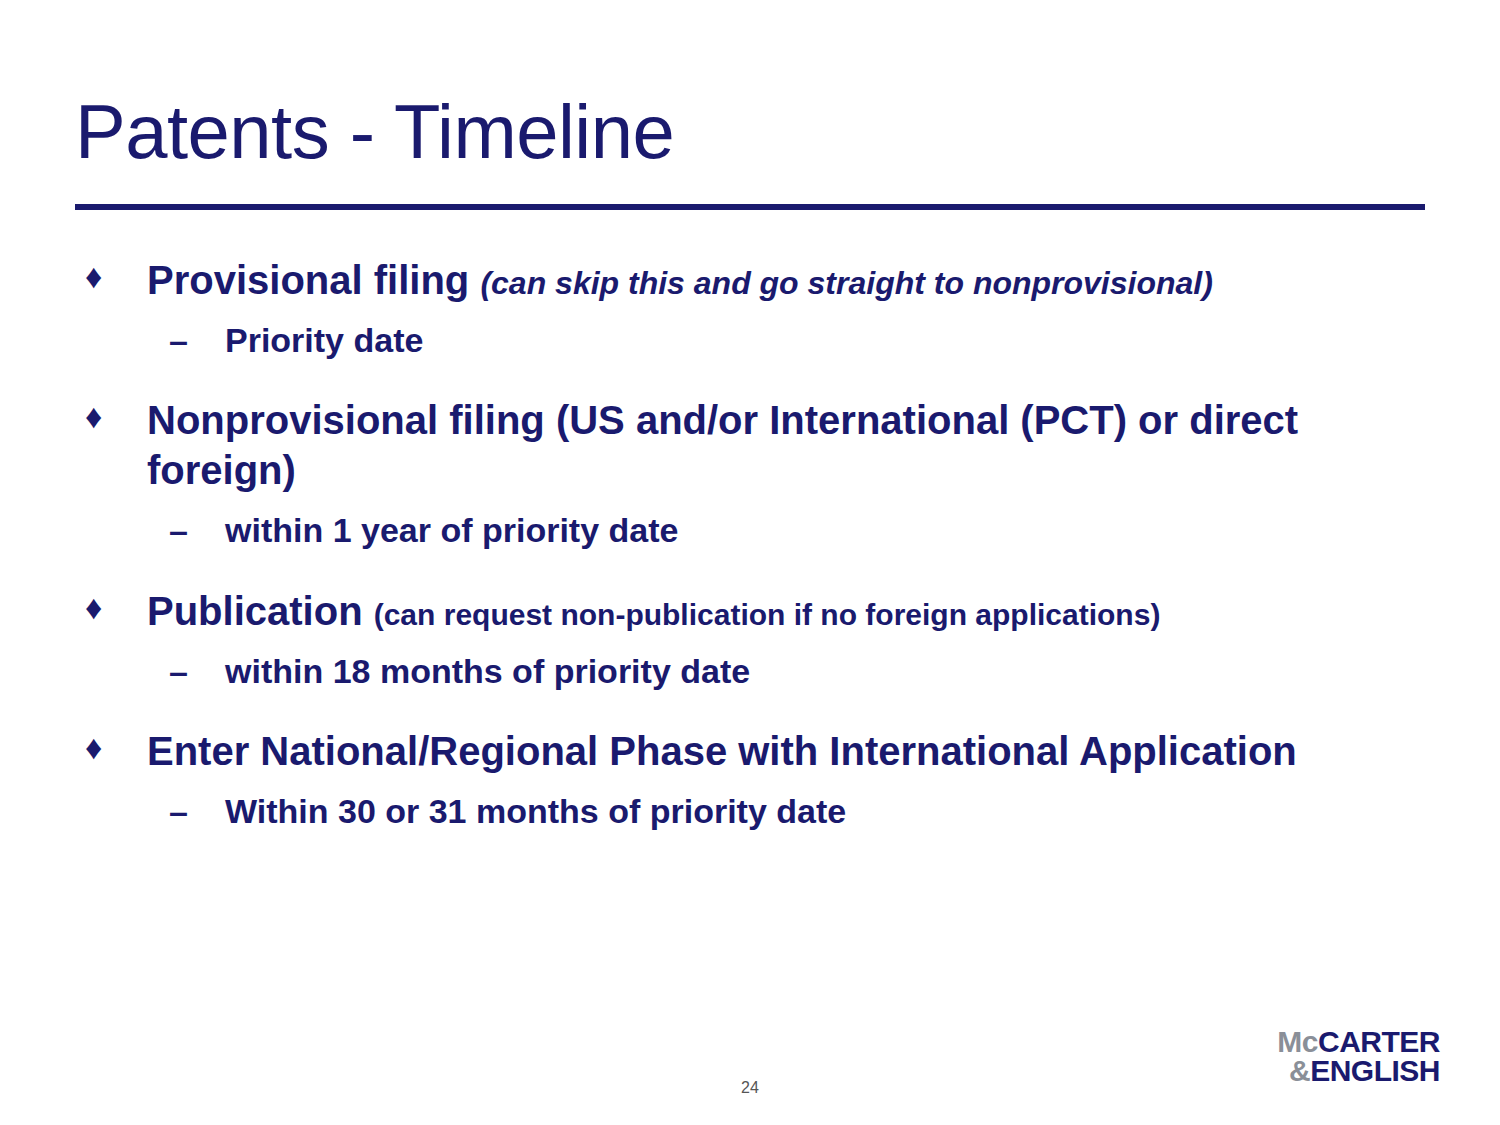Patents - Timeline
Provisional filing (can skip this and go straight to nonprovisional)
Priority date
Nonprovisional filing (US and/or International (PCT) or direct foreign)
within 1 year of priority date
Publication (can request non-publication if no foreign applications)
within 18 months of priority date
Enter National/Regional Phase with International Application
Within 30 or 31 months of priority date
24
McCARTER
&ENGLISH